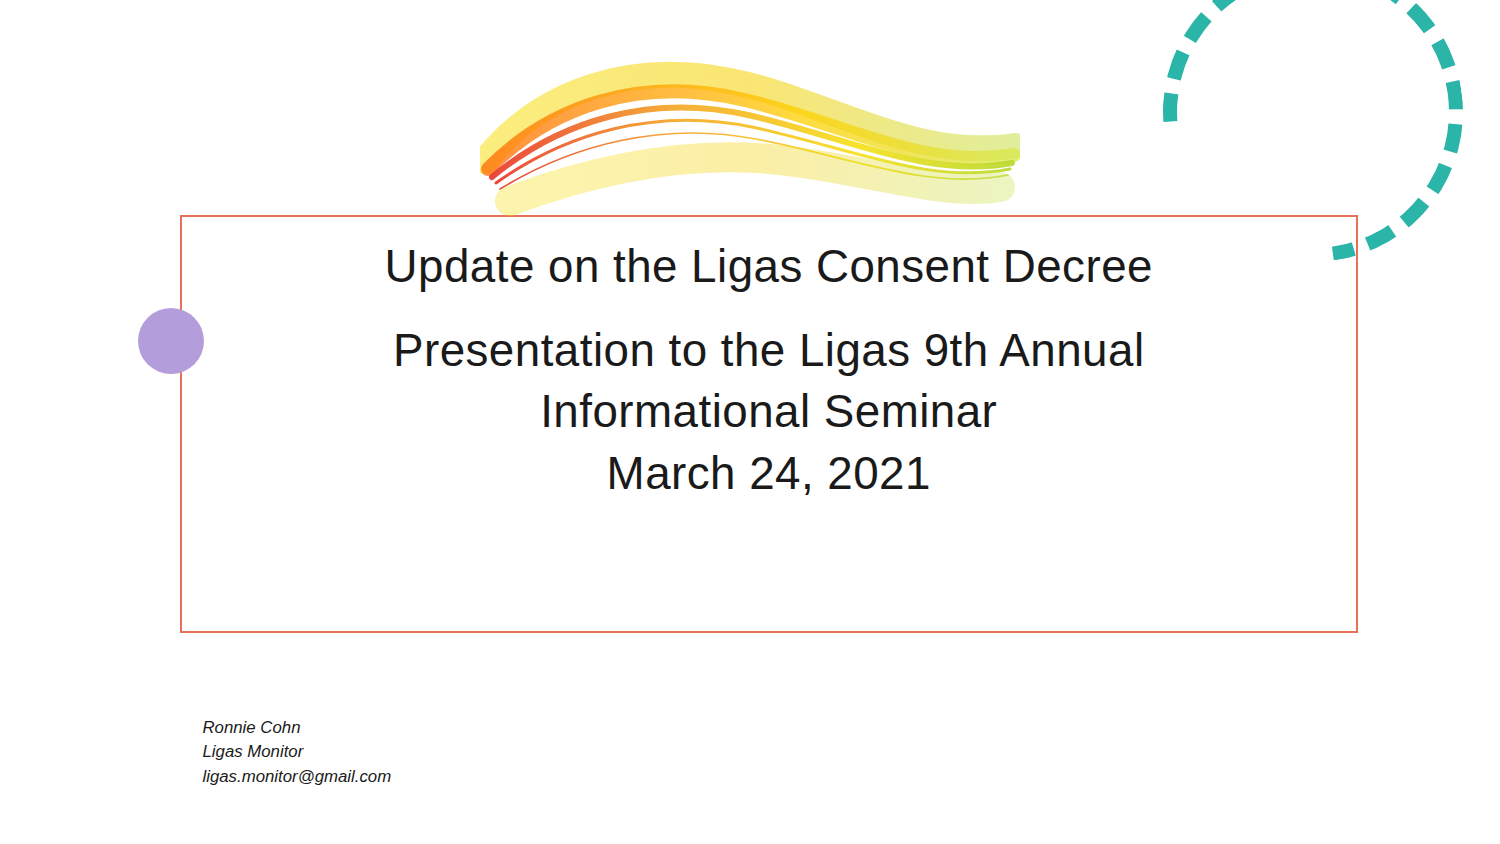Update on the Ligas Consent Decree
Presentation to the Ligas 9th Annual
Informational Seminar
March 24, 2021
Ronnie Cohn
Ligas Monitor
ligas.monitor@gmail.com